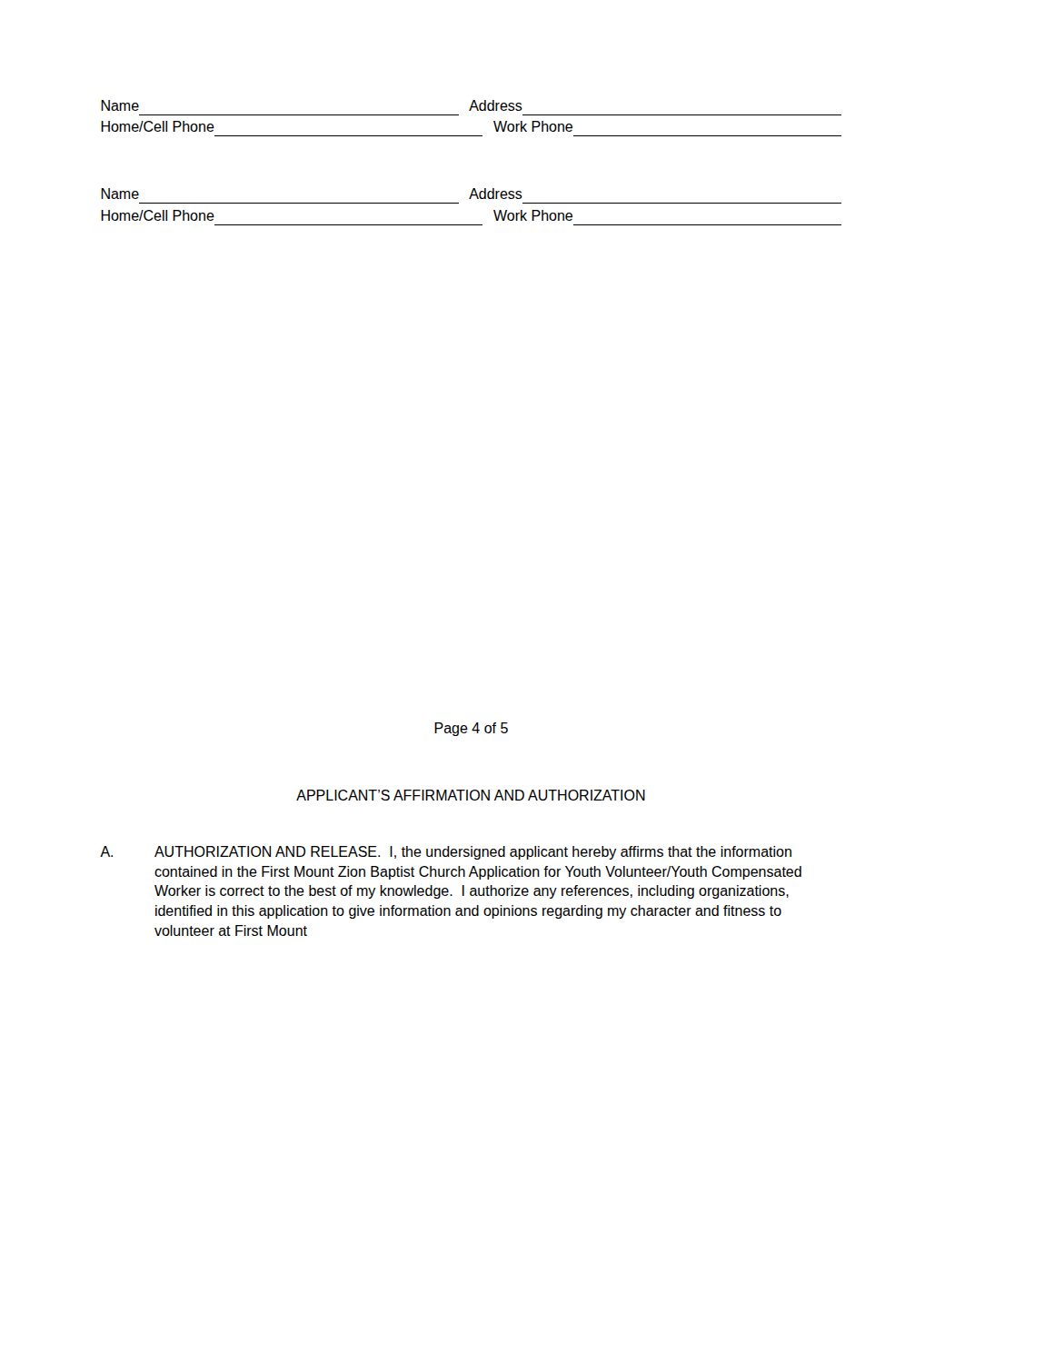Name Address
Home/Cell Phone Work Phone
Name Address
Home/Cell Phone Work Phone
Page 4 of 5
APPLICANT’S AFFIRMATION AND AUTHORIZATION
A.
AUTHORIZATION AND RELEASE. I, the undersigned applicant hereby affirms that the information contained in the First Mount Zion Baptist Church Application for Youth Volunteer/Youth Compensated Worker is correct to the best of my knowledge. I authorize any references, including organizations, identified in this application to give information and opinions regarding my character and fitness to volunteer at First Mount